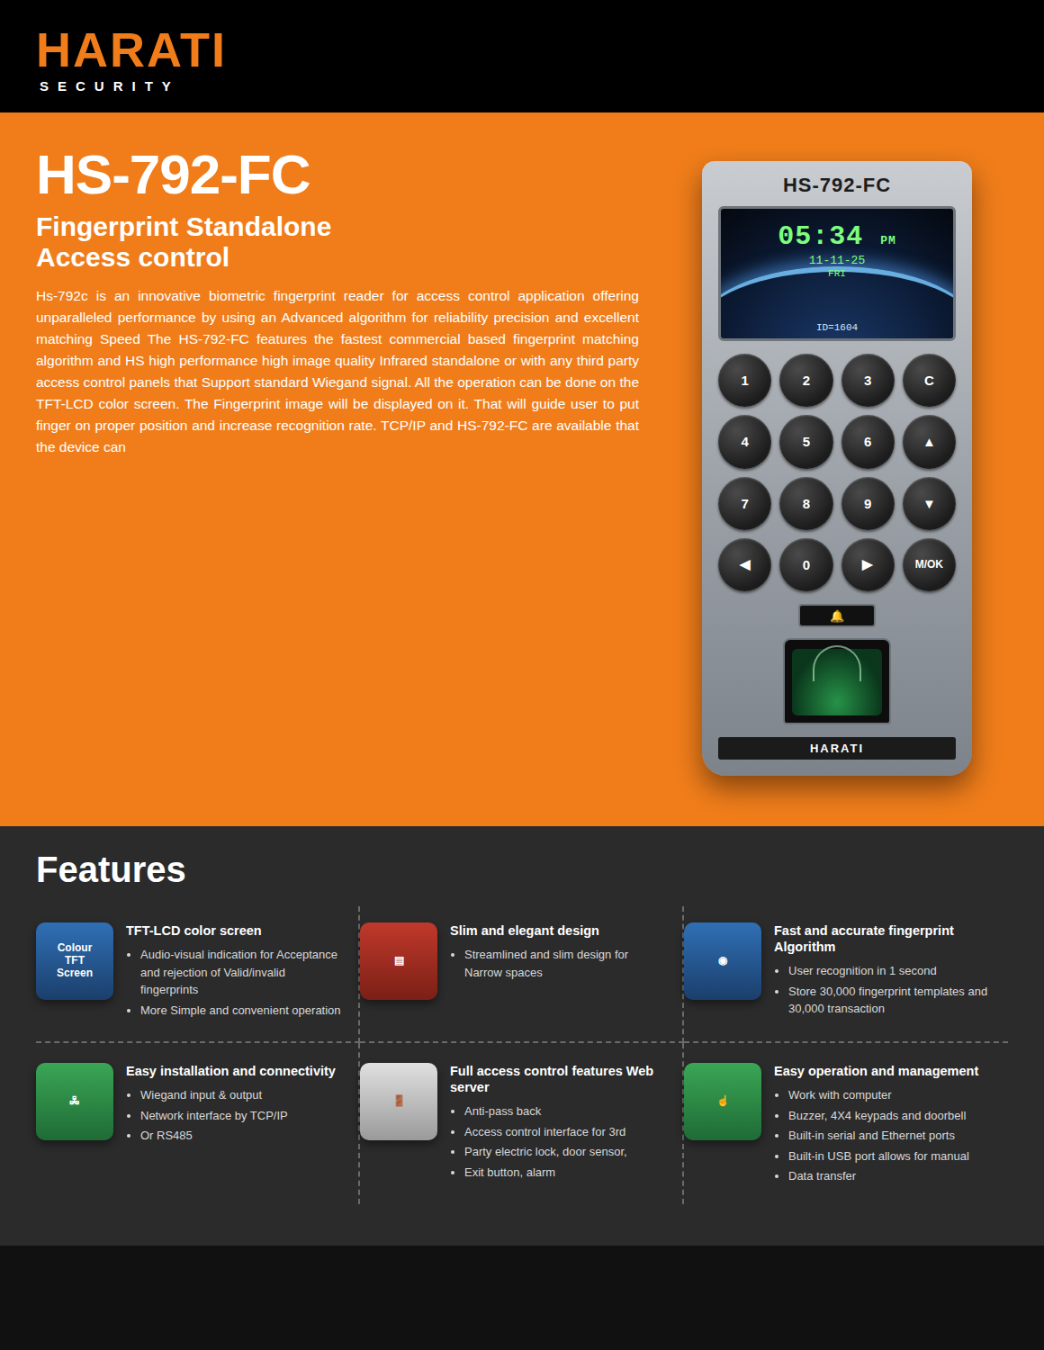HARATISECURITY
HS-792-FC
Fingerprint Standalone Access control
Hs-792c is an innovative biometric fingerprint reader for access control application offering unparalleled performance by using an Advanced algorithm for reliability precision and excellent matching Speed The HS-792-FC features the fastest commercial based fingerprint matching algorithm and HS high performance high image quality Infrared standalone or with any third party access control panels that Support standard Wiegand signal. All the operation can be done on the TFT-LCD color screen. The Fingerprint image will be displayed on it. That will guide user to put finger on proper position and increase recognition rate. TCP/IP and HS-792-FC are available that the device can
HS-792-FC
05:34 PM
11-11-25
FRI
ID=1604
1
2
3
C
4
5
6
▲
7
8
9
▼
◀
0
▶
M/OK
🔔
HARATI
Features
Colour
TFT
Screen
TFT-LCD color screen
Audio-visual indication for Acceptance and rejection of Valid/invalid fingerprints
More Simple and convenient operation
▤
Slim and elegant design
Streamlined and slim design for Narrow spaces
◉
Fast and accurate fingerprint Algorithm
User recognition in 1 second
Store 30,000 fingerprint templates and 30,000 transaction
🖧
Easy installation and connectivity
Wiegand input & output
Network interface by TCP/IP
Or RS485
🚪
Full access control features Web server
Anti-pass back
Access control interface for 3rd
Party electric lock, door sensor,
Exit button, alarm
☝
Easy operation and management
Work with computer
Buzzer, 4X4 keypads and doorbell
Built-in serial and Ethernet ports
Built-in USB port allows for manual
Data transfer